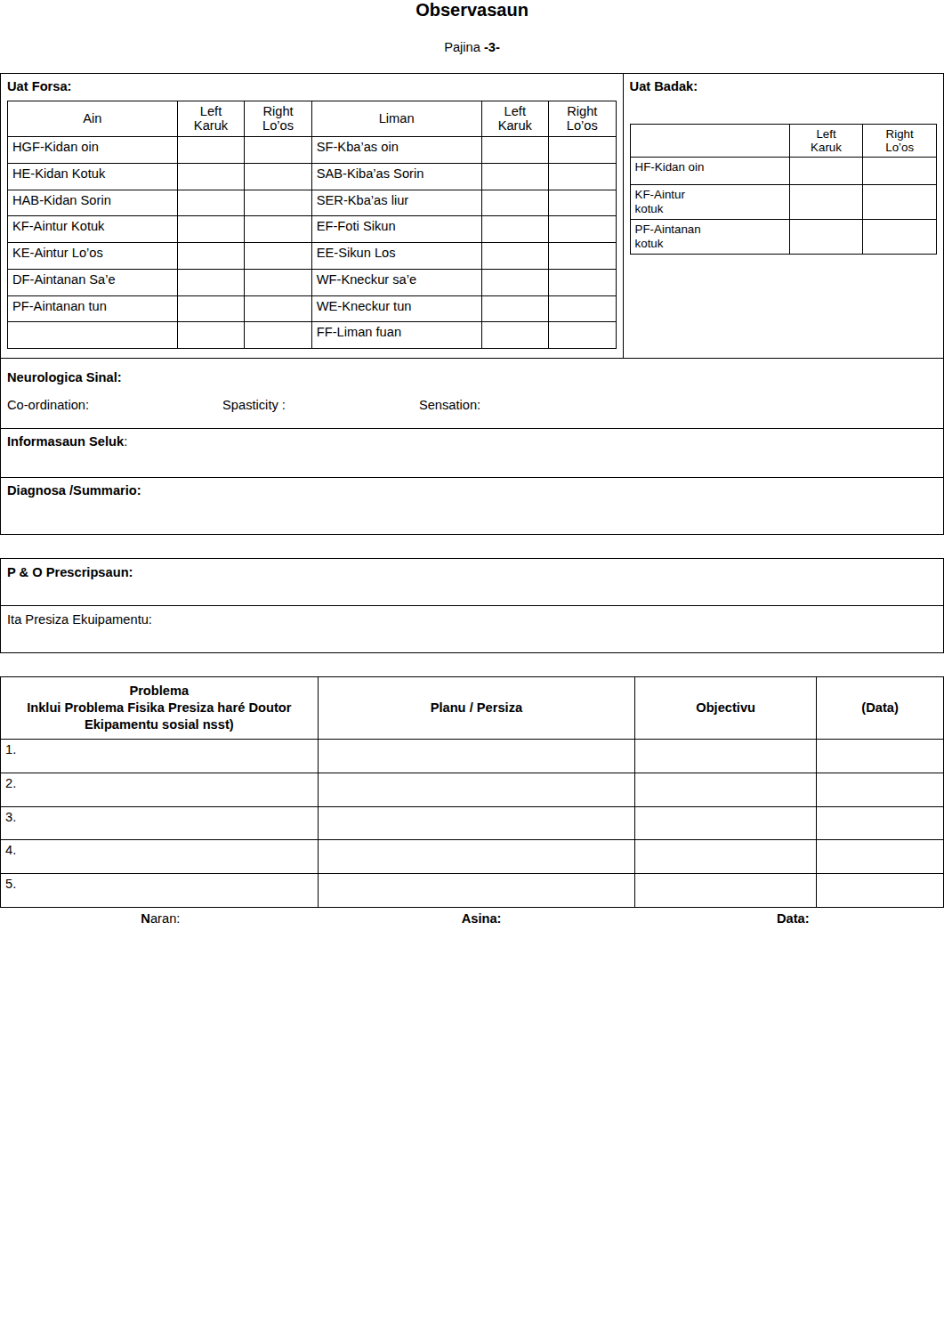Observasaun
Pajina -3-
| Uat Forsa: / Ain / Left Karuk / Right Lo’os / Liman / Left Karuk / Right Lo’os / / HGF-Kidan oin / / / SF-Kba’as oin / / / / HE-Kidan Kotuk / / / SAB-Kiba’as Sorin / / / / HAB-Kidan Sorin / / / SER-Kba’as liur / / / / KF-Aintur Kotuk / / / EF-Foti Sikun / / / / KE-Aintur Lo’os / / / EE-Sikun Los / / / / DF-Aintanan Sa’e / / / WF-Kneckur sa’e / / / / PF-Aintanan tun / / / WE-Kneckur tun / / / / / / / FF-Liman fuan / / / | Uat Badak: / / Left Karuk / Right Lo’os / / HF-Kidan oin / / / / KF-Aintur kotuk / / / / PF-Aintanan kotuk / / / |
| Neurologica Sinal: Co-ordination: Spasticity : Sensation: |
| Informasaun Seluk : |
| Diagnosa /Summario: |
| P & O Prescripsaun: |
| Ita Presiza Ekuipamentu: |
| Problema Inklui Problema Fisika Presiza haré Doutor Ekipamentu sosial nsst) | Planu / Persiza | Objectivu | (Data) |
| --- | --- | --- | --- |
| 1. | | | |
| 2. | | | |
| 3. | | | |
| 4. | | | |
| 5. | | | |
| N aran: | Asina: | Data: |